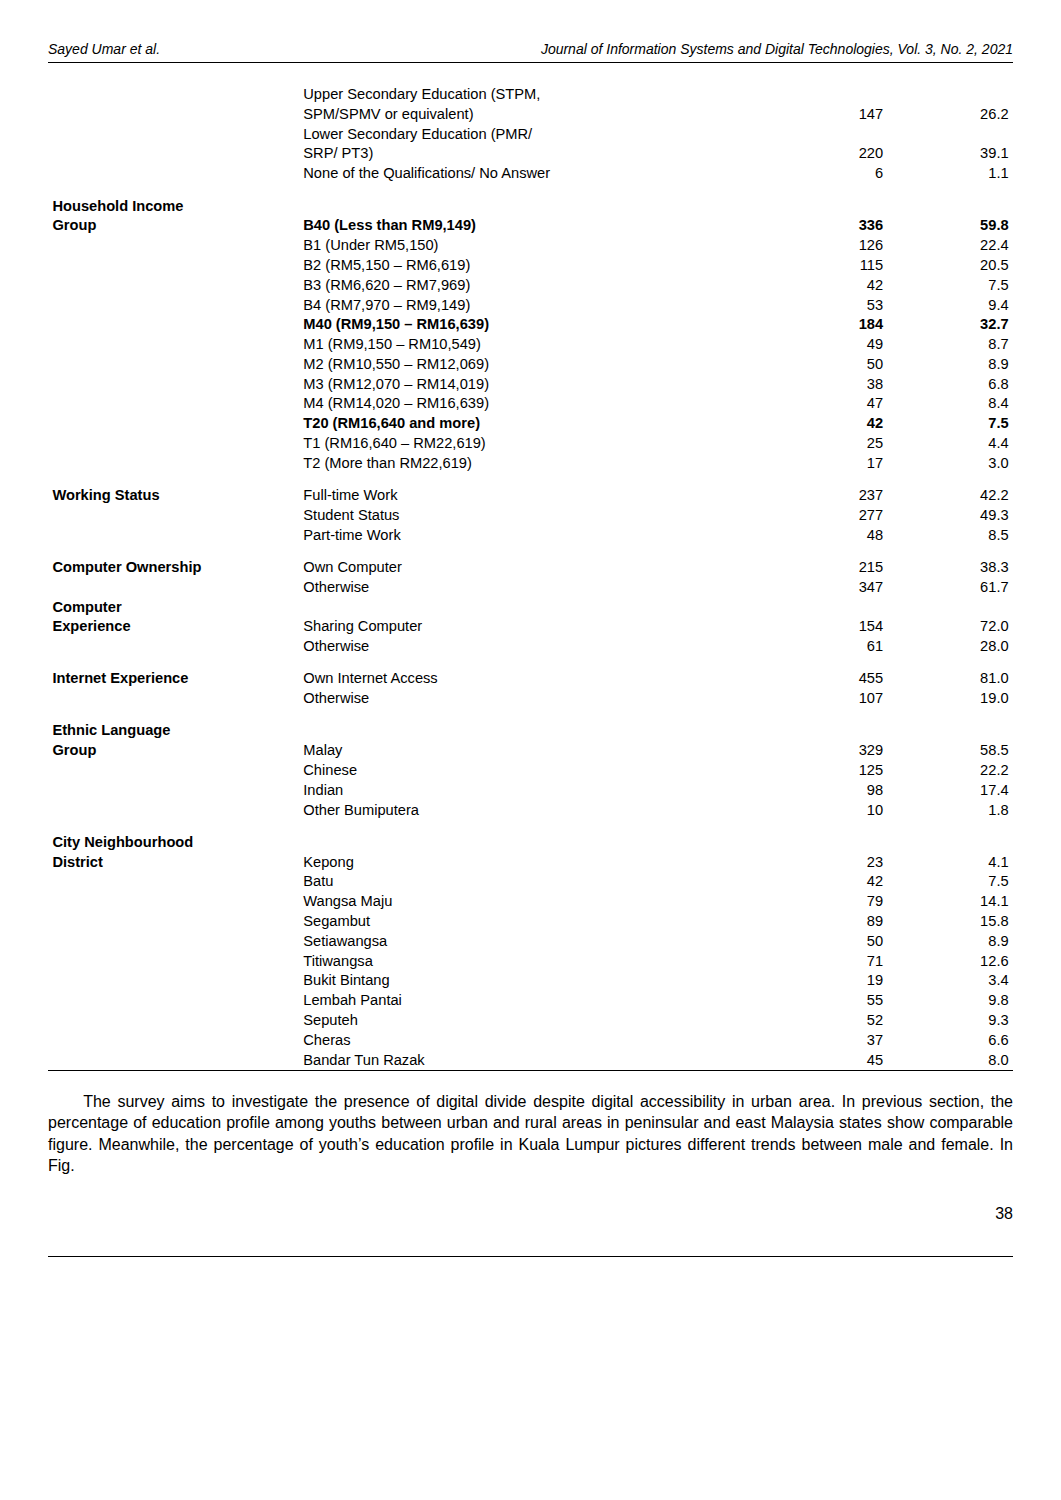Sayed Umar et al. Journal of Information Systems and Digital Technologies, Vol. 3, No. 2, 2021
| | Upper Secondary Education (STPM, | | |
| | SPM/SPMV or equivalent) | 147 | 26.2 |
| | Lower Secondary Education (PMR/ | | |
| | SRP/ PT3) | 220 | 39.1 |
| | None of the Qualifications/ No Answer | 6 | 1.1 |
| Household Income | | | |
| Group | B40 (Less than RM9,149) | 336 | 59.8 |
| | B1 (Under RM5,150) | 126 | 22.4 |
| | B2 (RM5,150 – RM6,619) | 115 | 20.5 |
| | B3 (RM6,620 – RM7,969) | 42 | 7.5 |
| | B4 (RM7,970 – RM9,149) | 53 | 9.4 |
| | M40 (RM9,150 – RM16,639) | 184 | 32.7 |
| | M1 (RM9,150 – RM10,549) | 49 | 8.7 |
| | M2 (RM10,550 – RM12,069) | 50 | 8.9 |
| | M3 (RM12,070 – RM14,019) | 38 | 6.8 |
| | M4 (RM14,020 – RM16,639) | 47 | 8.4 |
| | T20 (RM16,640 and more) | 42 | 7.5 |
| | T1 (RM16,640 – RM22,619) | 25 | 4.4 |
| | T2 (More than RM22,619) | 17 | 3.0 |
| Working Status | Full-time Work | 237 | 42.2 |
| | Student Status | 277 | 49.3 |
| | Part-time Work | 48 | 8.5 |
| Computer Ownership | Own Computer | 215 | 38.3 |
| | Otherwise | 347 | 61.7 |
| Computer | | | |
| Experience | Sharing Computer | 154 | 72.0 |
| | Otherwise | 61 | 28.0 |
| Internet Experience | Own Internet Access | 455 | 81.0 |
| | Otherwise | 107 | 19.0 |
| Ethnic Language | | | |
| Group | Malay | 329 | 58.5 |
| | Chinese | 125 | 22.2 |
| | Indian | 98 | 17.4 |
| | Other Bumiputera | 10 | 1.8 |
| City Neighbourhood | | | |
| District | Kepong | 23 | 4.1 |
| | Batu | 42 | 7.5 |
| | Wangsa Maju | 79 | 14.1 |
| | Segambut | 89 | 15.8 |
| | Setiawangsa | 50 | 8.9 |
| | Titiwangsa | 71 | 12.6 |
| | Bukit Bintang | 19 | 3.4 |
| | Lembah Pantai | 55 | 9.8 |
| | Seputeh | 52 | 9.3 |
| | Cheras | 37 | 6.6 |
| | Bandar Tun Razak | 45 | 8.0 |
The survey aims to investigate the presence of digital divide despite digital accessibility in urban area. In previous section, the percentage of education profile among youths between urban and rural areas in peninsular and east Malaysia states show comparable figure. Meanwhile, the percentage of youth’s education profile in Kuala Lumpur pictures different trends between male and female. In Fig.
38